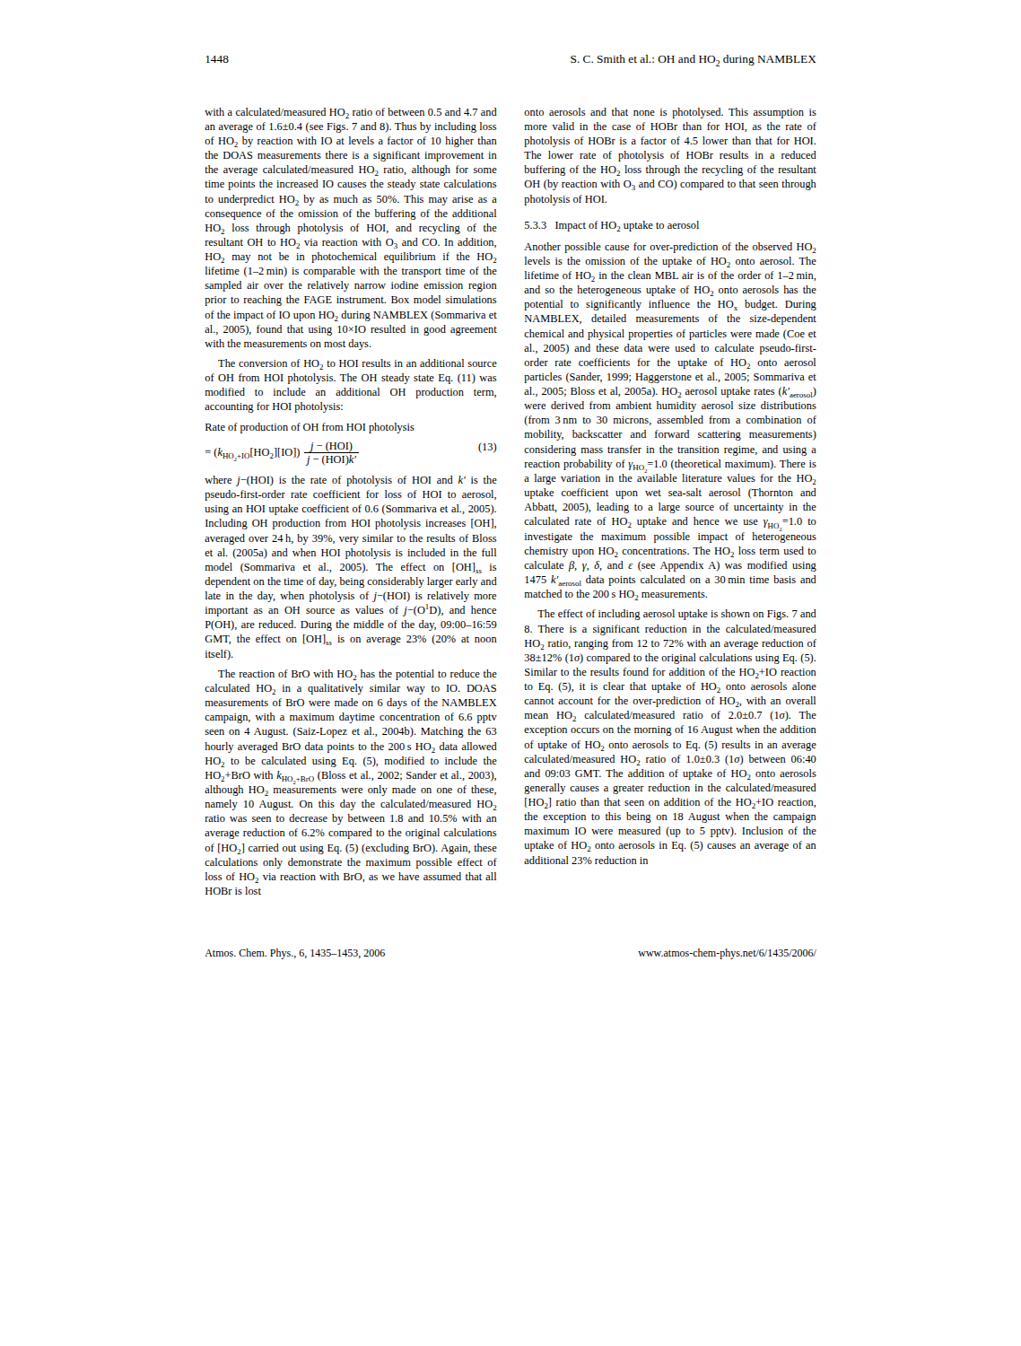1448
S. C. Smith et al.: OH and HO2 during NAMBLEX
with a calculated/measured HO2 ratio of between 0.5 and 4.7 and an average of 1.6±0.4 (see Figs. 7 and 8). Thus by including loss of HO2 by reaction with IO at levels a factor of 10 higher than the DOAS measurements there is a significant improvement in the average calculated/measured HO2 ratio, although for some time points the increased IO causes the steady state calculations to underpredict HO2 by as much as 50%. This may arise as a consequence of the omission of the buffering of the additional HO2 loss through photolysis of HOI, and recycling of the resultant OH to HO2 via reaction with O3 and CO. In addition, HO2 may not be in photochemical equilibrium if the HO2 lifetime (1–2 min) is comparable with the transport time of the sampled air over the relatively narrow iodine emission region prior to reaching the FAGE instrument. Box model simulations of the impact of IO upon HO2 during NAMBLEX (Sommariva et al., 2005), found that using 10×IO resulted in good agreement with the measurements on most days.
The conversion of HO2 to HOI results in an additional source of OH from HOI photolysis. The OH steady state Eq. (11) was modified to include an additional OH production term, accounting for HOI photolysis:
Rate of production of OH from HOI photolysis
(13) = (kHO2+IO[HO2][IO]) j − (HOI) j − (HOI)k′
where j−(HOI) is the rate of photolysis of HOI and k′ is the pseudo-first-order rate coefficient for loss of HOI to aerosol, using an HOI uptake coefficient of 0.6 (Sommariva et al., 2005). Including OH production from HOI photolysis increases [OH], averaged over 24 h, by 39%, very similar to the results of Bloss et al. (2005a) and when HOI photolysis is included in the full model (Sommariva et al., 2005). The effect on [OH]ss is dependent on the time of day, being considerably larger early and late in the day, when photolysis of j−(HOI) is relatively more important as an OH source as values of j−(O1D), and hence P(OH), are reduced. During the middle of the day, 09:00–16:59 GMT, the effect on [OH]ss is on average 23% (20% at noon itself).
The reaction of BrO with HO2 has the potential to reduce the calculated HO2 in a qualitatively similar way to IO. DOAS measurements of BrO were made on 6 days of the NAMBLEX campaign, with a maximum daytime concentration of 6.6 pptv seen on 4 August. (Saiz-Lopez et al., 2004b). Matching the 63 hourly averaged BrO data points to the 200 s HO2 data allowed HO2 to be calculated using Eq. (5), modified to include the HO2+BrO with kHO2+BrO (Bloss et al., 2002; Sander et al., 2003), although HO2 measurements were only made on one of these, namely 10 August. On this day the calculated/measured HO2 ratio was seen to decrease by between 1.8 and 10.5% with an average reduction of 6.2% compared to the original calculations of [HO2] carried out using Eq. (5) (excluding BrO). Again, these calculations only demonstrate the maximum possible effect of loss of HO2 via reaction with BrO, as we have assumed that all HOBr is lost
onto aerosols and that none is photolysed. This assumption is more valid in the case of HOBr than for HOI, as the rate of photolysis of HOBr is a factor of 4.5 lower than that for HOI. The lower rate of photolysis of HOBr results in a reduced buffering of the HO2 loss through the recycling of the resultant OH (by reaction with O3 and CO) compared to that seen through photolysis of HOI.
5.3.3 Impact of HO2 uptake to aerosol
Another possible cause for over-prediction of the observed HO2 levels is the omission of the uptake of HO2 onto aerosol. The lifetime of HO2 in the clean MBL air is of the order of 1–2 min, and so the heterogeneous uptake of HO2 onto aerosols has the potential to significantly influence the HOx budget. During NAMBLEX, detailed measurements of the size-dependent chemical and physical properties of particles were made (Coe et al., 2005) and these data were used to calculate pseudo-first-order rate coefficients for the uptake of HO2 onto aerosol particles (Sander, 1999; Haggerstone et al., 2005; Sommariva et al., 2005; Bloss et al, 2005a). HO2 aerosol uptake rates (k′aerosol) were derived from ambient humidity aerosol size distributions (from 3 nm to 30 microns, assembled from a combination of mobility, backscatter and forward scattering measurements) considering mass transfer in the transition regime, and using a reaction probability of γHO2=1.0 (theoretical maximum). There is a large variation in the available literature values for the HO2 uptake coefficient upon wet sea-salt aerosol (Thornton and Abbatt, 2005), leading to a large source of uncertainty in the calculated rate of HO2 uptake and hence we use γHO2=1.0 to investigate the maximum possible impact of heterogeneous chemistry upon HO2 concentrations. The HO2 loss term used to calculate β, γ, δ, and ε (see Appendix A) was modified using 1475 k′aerosol data points calculated on a 30 min time basis and matched to the 200 s HO2 measurements.
The effect of including aerosol uptake is shown on Figs. 7 and 8. There is a significant reduction in the calculated/measured HO2 ratio, ranging from 12 to 72% with an average reduction of 38±12% (1σ) compared to the original calculations using Eq. (5). Similar to the results found for addition of the HO2+IO reaction to Eq. (5), it is clear that uptake of HO2 onto aerosols alone cannot account for the over-prediction of HO2, with an overall mean HO2 calculated/measured ratio of 2.0±0.7 (1σ). The exception occurs on the morning of 16 August when the addition of uptake of HO2 onto aerosols to Eq. (5) results in an average calculated/measured HO2 ratio of 1.0±0.3 (1σ) between 06:40 and 09:03 GMT. The addition of uptake of HO2 onto aerosols generally causes a greater reduction in the calculated/measured [HO2] ratio than that seen on addition of the HO2+IO reaction, the exception to this being on 18 August when the campaign maximum IO were measured (up to 5 pptv). Inclusion of the uptake of HO2 onto aerosols in Eq. (5) causes an average of an additional 23% reduction in
Atmos. Chem. Phys., 6, 1435–1453, 2006
www.atmos-chem-phys.net/6/1435/2006/